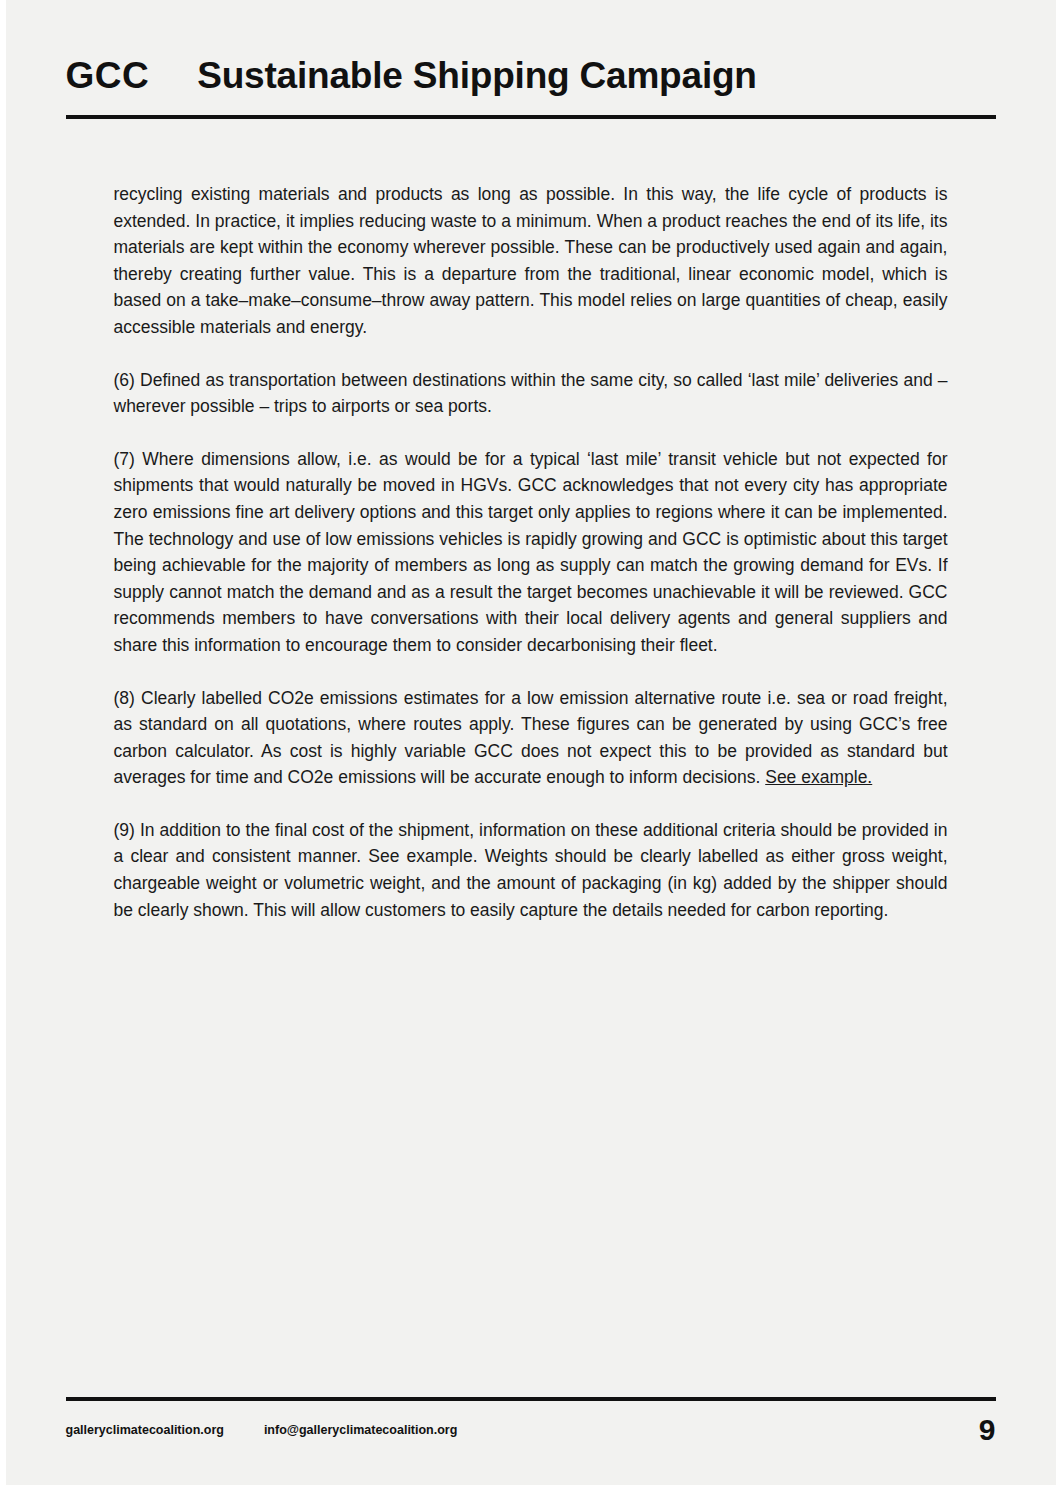GCC
Sustainable Shipping Campaign
recycling existing materials and products as long as possible. In this way, the life cycle of products is extended. In practice, it implies reducing waste to a minimum. When a product reaches the end of its life, its materials are kept within the economy wherever possible. These can be productively used again and again, thereby creating further value. This is a departure from the traditional, linear economic model, which is based on a take–make–consume–throw away pattern. This model relies on large quantities of cheap, easily accessible materials and energy.
(6) Defined as transportation between destinations within the same city, so called ‘last mile’ deliveries and – wherever possible – trips to airports or sea ports.
(7) Where dimensions allow, i.e. as would be for a typical ‘last mile’ transit vehicle but not expected for shipments that would naturally be moved in HGVs. GCC acknowledges that not every city has appropriate zero emissions fine art delivery options and this target only applies to regions where it can be implemented. The technology and use of low emissions vehicles is rapidly growing and GCC is optimistic about this target being achievable for the majority of members as long as supply can match the growing demand for EVs. If supply cannot match the demand and as a result the target becomes unachievable it will be reviewed. GCC recommends members to have conversations with their local delivery agents and general suppliers and share this information to encourage them to consider decarbonising their fleet.
(8) Clearly labelled CO2e emissions estimates for a low emission alternative route i.e. sea or road freight, as standard on all quotations, where routes apply. These figures can be generated by using GCC’s free carbon calculator. As cost is highly variable GCC does not expect this to be provided as standard but averages for time and CO2e emissions will be accurate enough to inform decisions. See example.
(9) In addition to the final cost of the shipment, information on these additional criteria should be provided in a clear and consistent manner. See example. Weights should be clearly labelled as either gross weight, chargeable weight or volumetric weight, and the amount of packaging (in kg) added by the shipper should be clearly shown. This will allow customers to easily capture the details needed for carbon reporting.
galleryclimatecoalition.org info@galleryclimatecoalition.org 9